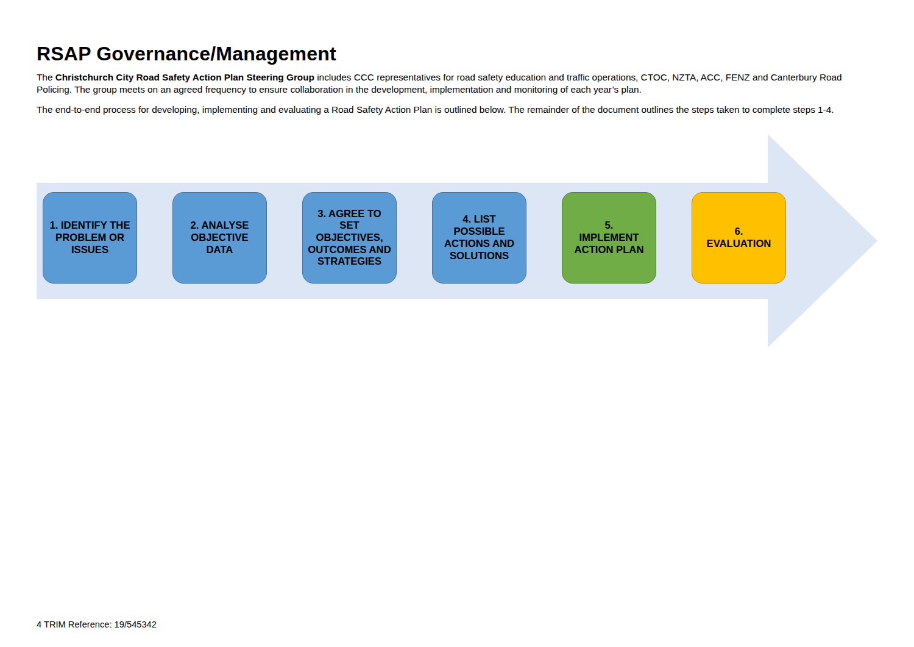RSAP Governance/Management
The Christchurch City Road Safety Action Plan Steering Group includes CCC representatives for road safety education and traffic operations, CTOC, NZTA, ACC, FENZ and Canterbury Road Policing. The group meets on an agreed frequency to ensure collaboration in the development, implementation and monitoring of each year’s plan.
The end-to-end process for developing, implementing and evaluating a Road Safety Action Plan is outlined below. The remainder of the document outlines the steps taken to complete steps 1-4.
1. IDENTIFY THE PROBLEM OR ISSUES
2. ANALYSE OBJECTIVE DATA
3. AGREE TO SET OBJECTIVES, OUTCOMES AND STRATEGIES
4. LIST POSSIBLE ACTIONS AND SOLUTIONS
5.
IMPLEMENT ACTION PLAN
6.
EVALUATION
4 TRIM Reference: 19/545342